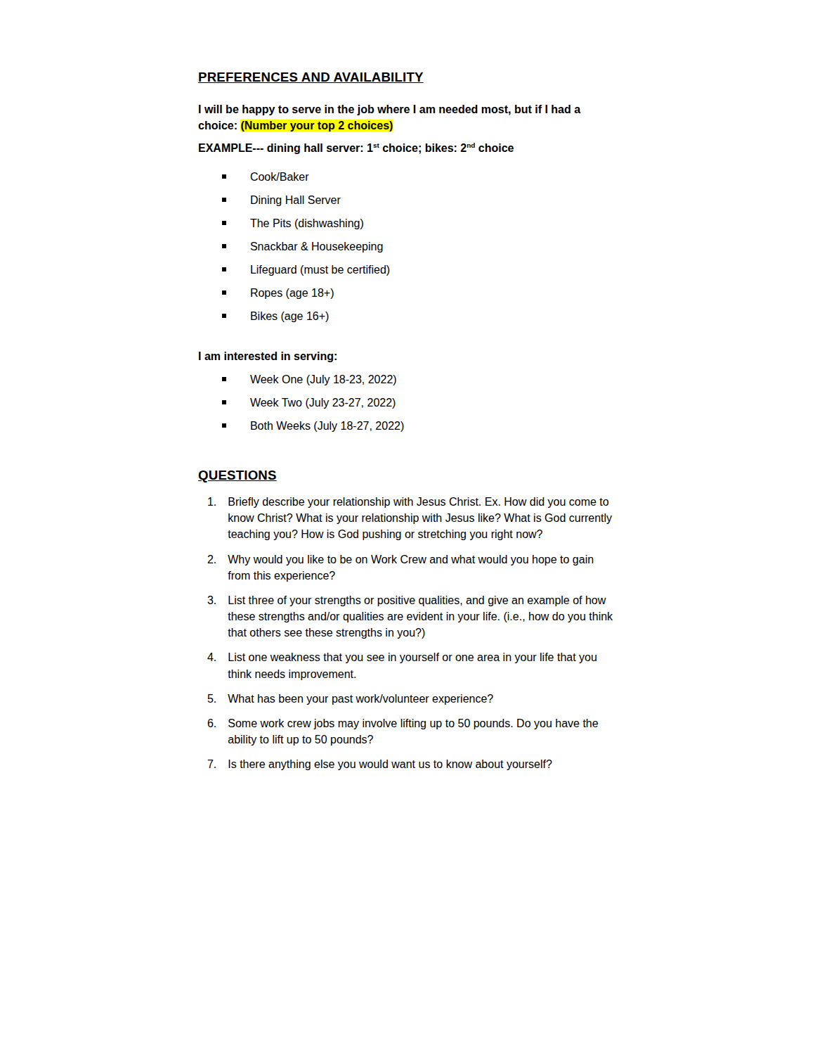PREFERENCES AND AVAILABILITY
I will be happy to serve in the job where I am needed most, but if I had a choice: (Number your top 2 choices)
EXAMPLE--- dining hall server: 1st choice; bikes: 2nd choice
Cook/Baker
Dining Hall Server
The Pits (dishwashing)
Snackbar & Housekeeping
Lifeguard (must be certified)
Ropes (age 18+)
Bikes (age 16+)
I am interested in serving:
Week One (July 18-23, 2022)
Week Two (July 23-27, 2022)
Both Weeks (July 18-27, 2022)
QUESTIONS
Briefly describe your relationship with Jesus Christ. Ex. How did you come to know Christ? What is your relationship with Jesus like? What is God currently teaching you? How is God pushing or stretching you right now?
Why would you like to be on Work Crew and what would you hope to gain from this experience?
List three of your strengths or positive qualities, and give an example of how these strengths and/or qualities are evident in your life. (i.e., how do you think that others see these strengths in you?)
List one weakness that you see in yourself or one area in your life that you think needs improvement.
What has been your past work/volunteer experience?
Some work crew jobs may involve lifting up to 50 pounds. Do you have the ability to lift up to 50 pounds?
Is there anything else you would want us to know about yourself?